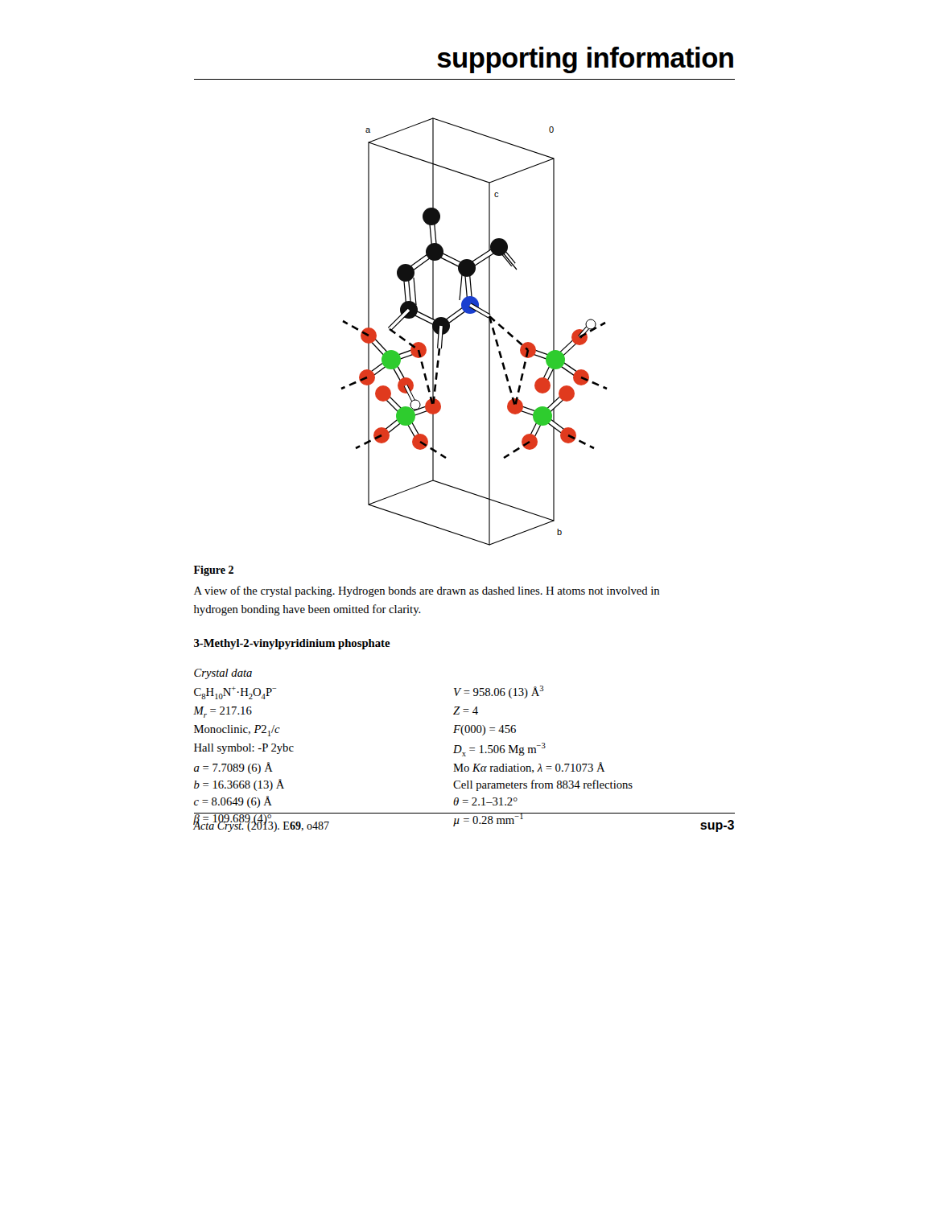supporting information
a 0 c b
Figure 2
A view of the crystal packing. Hydrogen bonds are drawn as dashed lines. H atoms not involved in hydrogen bonding have been omitted for clarity.
3-Methyl-2-vinylpyridinium phosphate
Crystal data
| C 8 H 10 N + ·H 2 O 4 P − | V = 958.06 (13) Å 3 |
| M r = 217.16 | Z = 4 |
| Monoclinic, P 2 1 / c | F (000) = 456 |
| Hall symbol: -P 2ybc | D x = 1.506 Mg m −3 |
| a = 7.7089 (6) Å | Mo Kα radiation, λ = 0.71073 Å |
| b = 16.3668 (13) Å | Cell parameters from 8834 reflections |
| c = 8.0649 (6) Å | θ = 2.1–31.2° |
| β = 109.689 (4)° | µ = 0.28 mm −1 |
Acta Cryst. (2013). E69, o487
sup-3